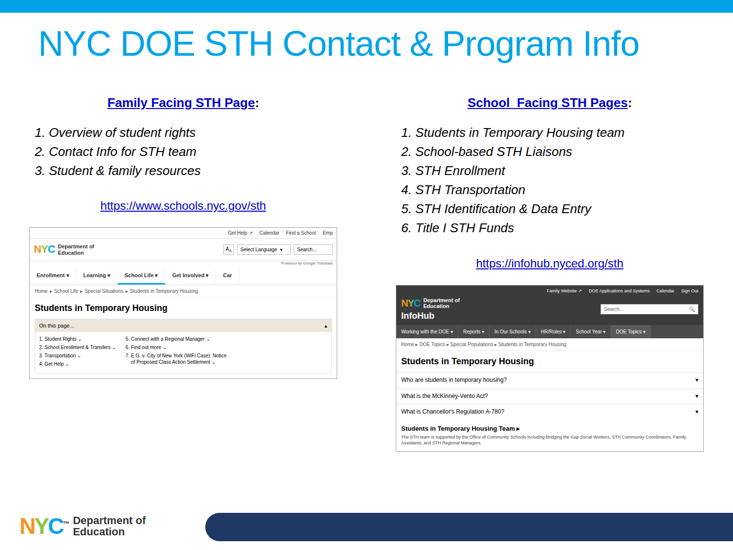NYC DOE STH Contact & Program Info
Family Facing STH Page:
Overview of student rights
Contact Info for STH team
Student & family resources
https://www.schools.nyc.gov/sth
Get Help ↗ Calendar Find a School Emp
NYC
Department of
Education
AA
Select Language ▾
Search...
Powered by Google Translate
Enrollment ▾
Learning ▾
School Life ▾
Get Involved ▾
Car
Home▸School Life▸Special Situations▸Students in Temporary Housing
Students in Temporary Housing
On this page...▴
1. Student Rights ⌄
2. School Enrollment & Transfers ⌄
3. Transportation ⌄
4. Get Help ⌄
5. Connect with a Regional Manager ⌄
6. Find out more ⌄
7. E.G. v. City of New York (WiFi Case): Notice
of Proposed Class Action Settlement ⌄
School Facing STH Pages:
Students in Temporary Housing team
School-based STH Liaisons
STH Enrollment
STH Transportation
STH Identification & Data Entry
Title I STH Funds
https://infohub.nyced.org/sth
Family Website ↗ DOE Applications and Systems Calendar Sign Out
NYC
Department of
Education
InfoHub
Search...🔍
Working with the DOE ▾
Reports ▾
In Our Schools ▾
HR/Roles ▾
School Year ▾
DOE Topics ▾
Home ▸ DOE Topics ▸ Special Populations ▸ Students in Temporary Housing
Students in Temporary Housing
Who are students in temporary housing?▾
What is the McKinney-Vento Act?▾
What is Chancellor's Regulation A-780?▾
Students in Temporary Housing Team ▸
The STH team is supported by the Office of Community Schools including Bridging the Gap Social Workers, STH Community Coordinators, Family Assistants, and STH Regional Managers.
NYC™
Department of
Education